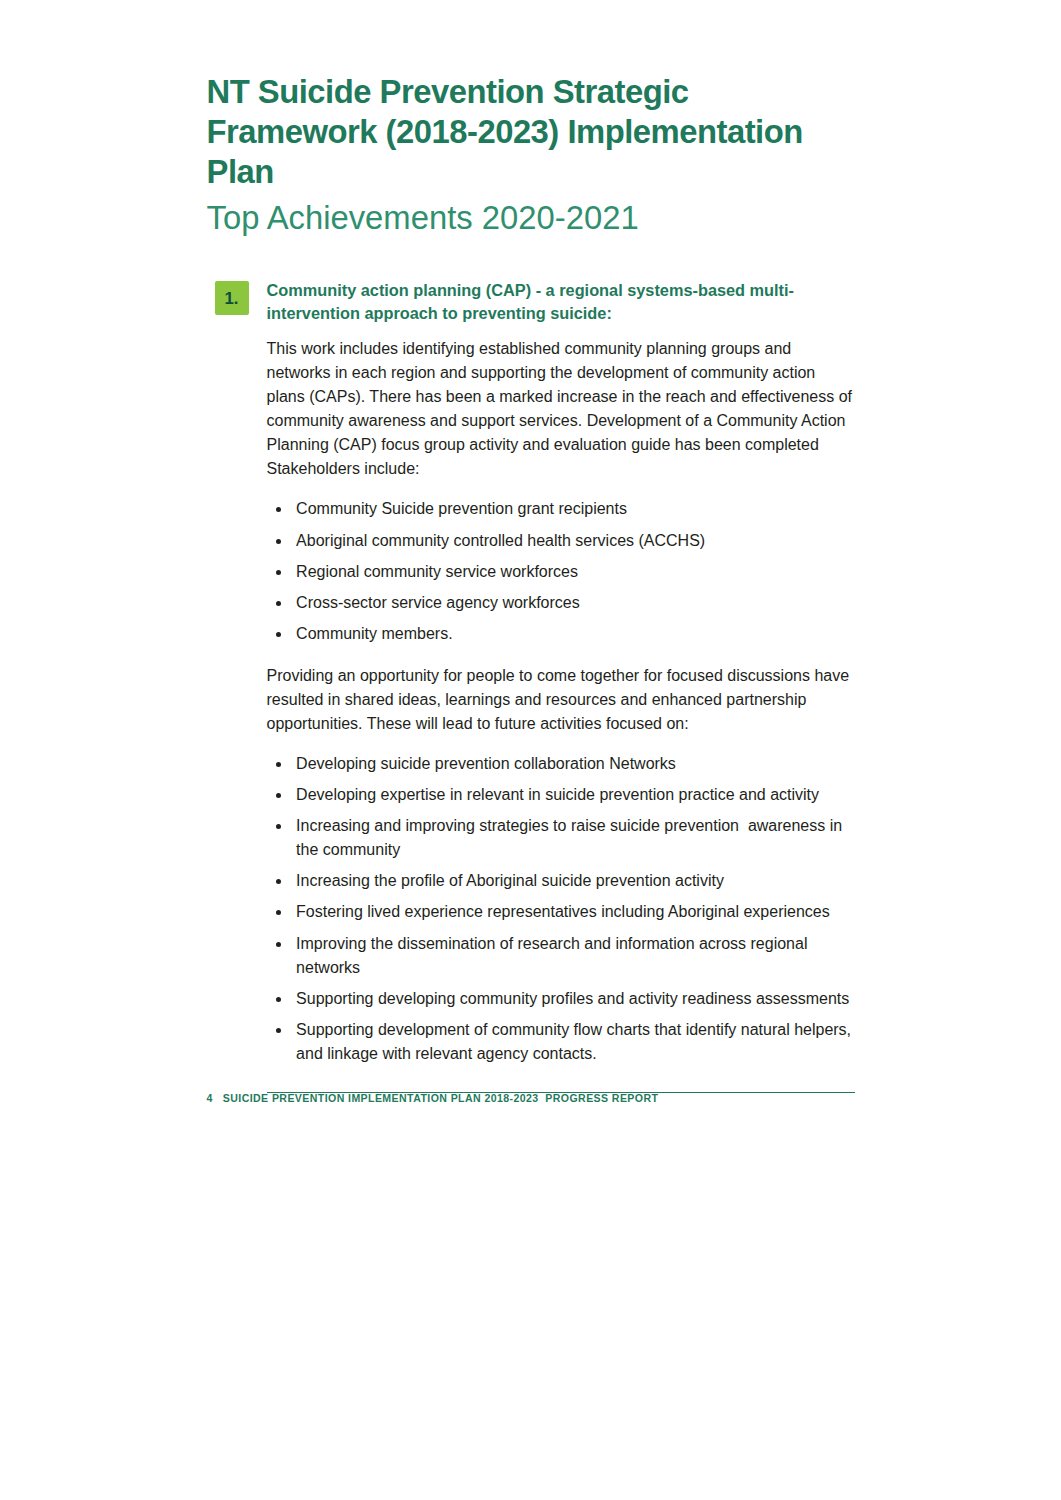NT Suicide Prevention Strategic Framework (2018-2023) Implementation Plan Top Achievements 2020-2021
1.
Community action planning (CAP) - a regional systems-based multi-intervention approach to preventing suicide:
This work includes identifying established community planning groups and networks in each region and supporting the development of community action plans (CAPs). There has been a marked increase in the reach and effectiveness of community awareness and support services. Development of a Community Action Planning (CAP) focus group activity and evaluation guide has been completed Stakeholders include:
Community Suicide prevention grant recipients
Aboriginal community controlled health services (ACCHS)
Regional community service workforces
Cross-sector service agency workforces
Community members.
Providing an opportunity for people to come together for focused discussions have resulted in shared ideas, learnings and resources and enhanced partnership opportunities. These will lead to future activities focused on:
Developing suicide prevention collaboration Networks
Developing expertise in relevant in suicide prevention practice and activity
Increasing and improving strategies to raise suicide prevention awareness in the community
Increasing the profile of Aboriginal suicide prevention activity
Fostering lived experience representatives including Aboriginal experiences
Improving the dissemination of research and information across regional networks
Supporting developing community profiles and activity readiness assessments
Supporting development of community flow charts that identify natural helpers, and linkage with relevant agency contacts.
4 SUICIDE PREVENTION IMPLEMENTATION PLAN 2018-2023 PROGRESS REPORT